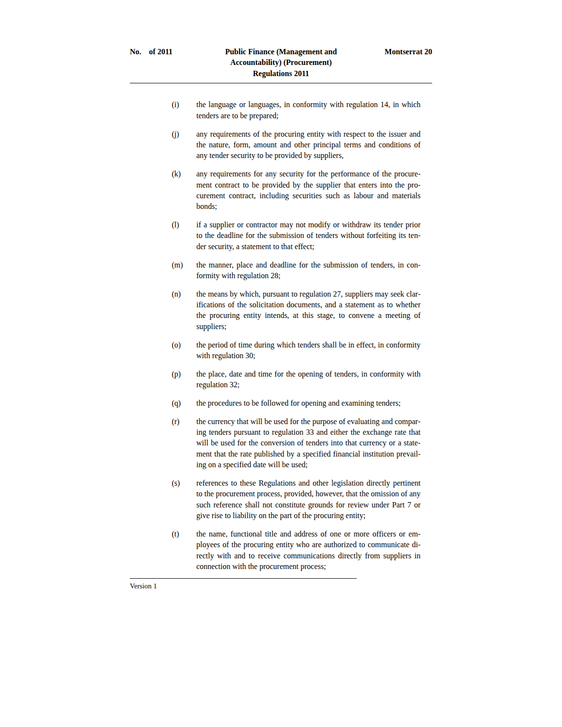No. of 2011
Public Finance (Management and
Accountability) (Procurement)
Regulations 2011
Montserrat 20
(i) the language or languages, in conformity with regulation 14, in which tenders are to be prepared;
(j) any requirements of the procuring entity with respect to the issuer and the nature, form, amount and other principal terms and conditions of any tender security to be provided by suppliers,
(k) any requirements for any security for the performance of the procurement contract to be provided by the supplier that enters into the procurement contract, including securities such as labour and materials bonds;
(l) if a supplier or contractor may not modify or withdraw its tender prior to the deadline for the submission of tenders without forfeiting its tender security, a statement to that effect;
(m) the manner, place and deadline for the submission of tenders, in conformity with regulation 28;
(n) the means by which, pursuant to regulation 27, suppliers may seek clarifications of the solicitation documents, and a statement as to whether the procuring entity intends, at this stage, to convene a meeting of suppliers;
(o) the period of time during which tenders shall be in effect, in conformity with regulation 30;
(p) the place, date and time for the opening of tenders, in conformity with regulation 32;
(q) the procedures to be followed for opening and examining tenders;
(r) the currency that will be used for the purpose of evaluating and comparing tenders pursuant to regulation 33 and either the exchange rate that will be used for the conversion of tenders into that currency or a statement that the rate published by a specified financial institution prevailing on a specified date will be used;
(s) references to these Regulations and other legislation directly pertinent to the procurement process, provided, however, that the omission of any such reference shall not constitute grounds for review under Part 7 or give rise to liability on the part of the procuring entity;
(t) the name, functional title and address of one or more officers or employees of the procuring entity who are authorized to communicate directly with and to receive communications directly from suppliers in connection with the procurement process;
Version 1